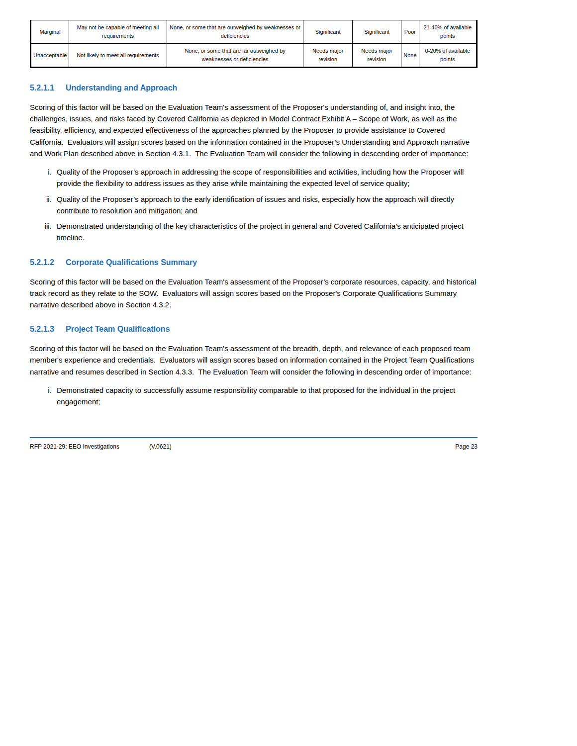| Marginal | May not be capable of meeting all requirements | None, or some that are outweighed by weaknesses or deficiencies | Significant | Significant | Poor | 21-40% of available points |
| Unacceptable | Not likely to meet all requirements | None, or some that are far outweighed by weaknesses or deficiencies | Needs major revision | Needs major revision | None | 0-20% of available points |
5.2.1.1 Understanding and Approach
Scoring of this factor will be based on the Evaluation Team's assessment of the Proposer's understanding of, and insight into, the challenges, issues, and risks faced by Covered California as depicted in Model Contract Exhibit A – Scope of Work, as well as the feasibility, efficiency, and expected effectiveness of the approaches planned by the Proposer to provide assistance to Covered California. Evaluators will assign scores based on the information contained in the Proposer’s Understanding and Approach narrative and Work Plan described above in Section 4.3.1. The Evaluation Team will consider the following in descending order of importance:
Quality of the Proposer’s approach in addressing the scope of responsibilities and activities, including how the Proposer will provide the flexibility to address issues as they arise while maintaining the expected level of service quality;
Quality of the Proposer’s approach to the early identification of issues and risks, especially how the approach will directly contribute to resolution and mitigation; and
Demonstrated understanding of the key characteristics of the project in general and Covered California’s anticipated project timeline.
5.2.1.2 Corporate Qualifications Summary
Scoring of this factor will be based on the Evaluation Team's assessment of the Proposer’s corporate resources, capacity, and historical track record as they relate to the SOW. Evaluators will assign scores based on the Proposer's Corporate Qualifications Summary narrative described above in Section 4.3.2.
5.2.1.3 Project Team Qualifications
Scoring of this factor will be based on the Evaluation Team's assessment of the breadth, depth, and relevance of each proposed team member's experience and credentials. Evaluators will assign scores based on information contained in the Project Team Qualifications narrative and resumes described in Section 4.3.3. The Evaluation Team will consider the following in descending order of importance:
Demonstrated capacity to successfully assume responsibility comparable to that proposed for the individual in the project engagement;
RFP 2021-29: EEO Investigations
(V.0621)
Page 23